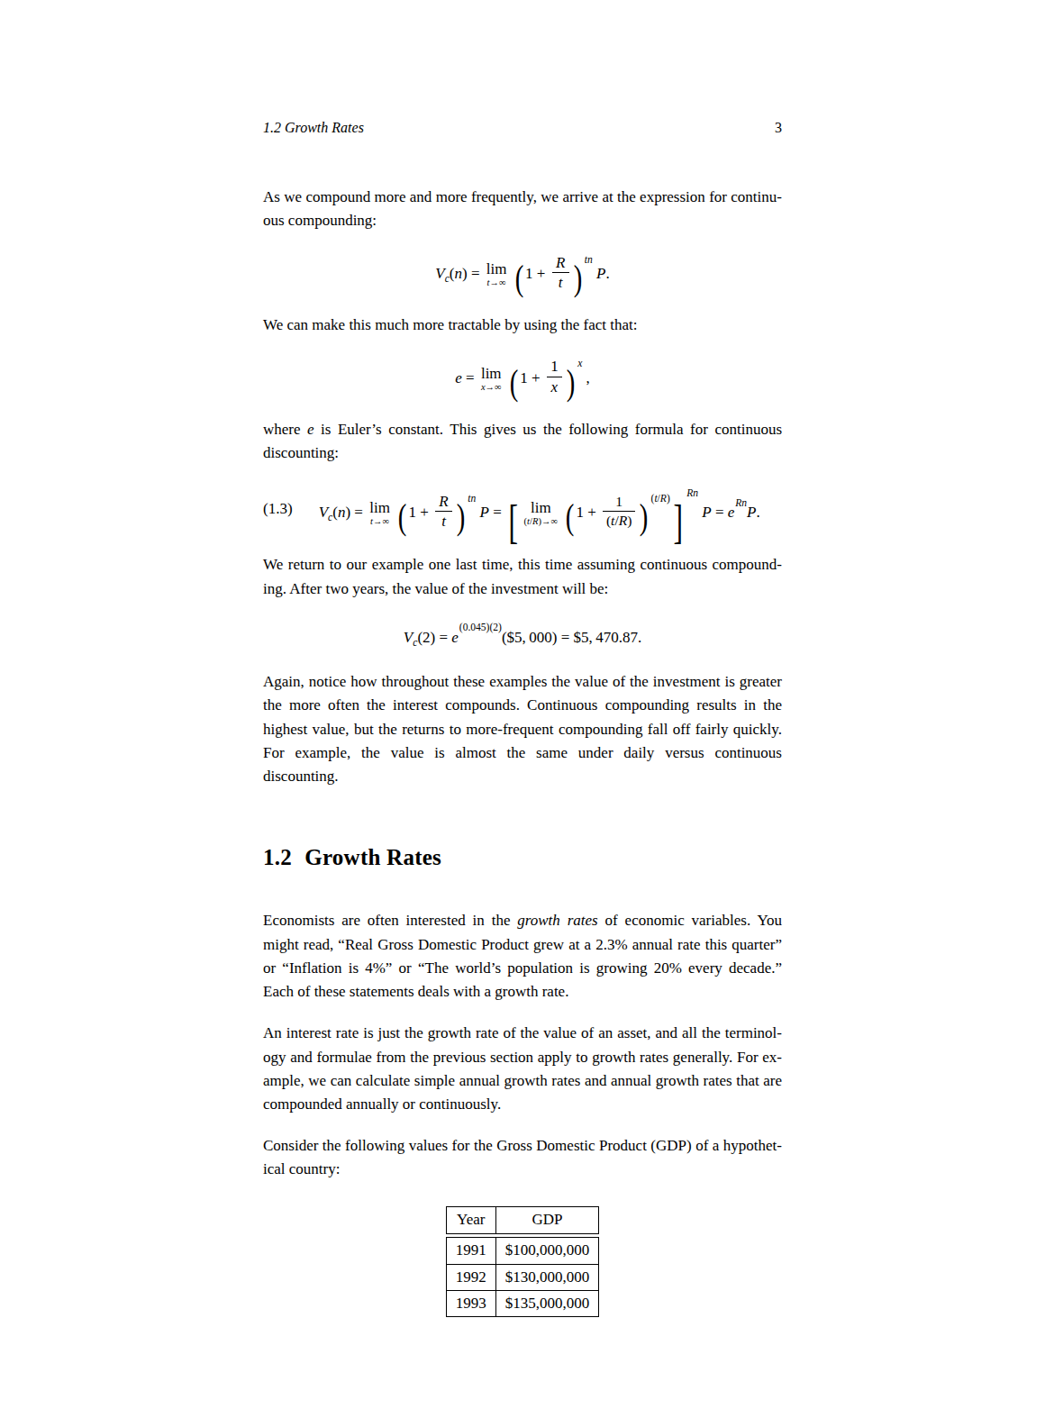1.2 Growth Rates 3
As we compound more and more frequently, we arrive at the expression for continuous compounding:
Vc(n) = lim t→∞ (1 + Rt) tn P.
We can make this much more tractable by using the fact that:
e = lim x→∞ (1 + 1 x) x ,
where e is Euler’s constant. This gives us the following formula for continuous discounting:
(1.3)
Vc(n) = lim t→∞ (1 + Rt) tn P = [lim(t/R)→∞ (1 + 1(t/R))(t/R)] Rn P = eRn P.
We return to our example one last time, this time assuming continuous compounding. After two years, the value of the investment will be:
Vc(2) = e(0.045)(2)($5, 000) = $5, 470.87.
Again, notice how throughout these examples the value of the investment is greater the more often the interest compounds. Continuous compounding results in the highest value, but the returns to more-frequent compounding fall off fairly quickly. For example, the value is almost the same under daily versus continuous discounting.
1.2 Growth Rates
Economists are often interested in the growth rates of economic variables. You might read, “Real Gross Domestic Product grew at a 2.3% annual rate this quarter” or “Inflation is 4%” or “The world’s population is growing 20% every decade.” Each of these statements deals with a growth rate.
An interest rate is just the growth rate of the value of an asset, and all the terminology and formulae from the previous section apply to growth rates generally. For example, we can calculate simple annual growth rates and annual growth rates that are compounded annually or continuously.
Consider the following values for the Gross Domestic Product (GDP) of a hypothetical country:
| Year | GDP |
| --- | --- |
| 1991 | $100,000,000 |
| 1992 | $130,000,000 |
| 1993 | $135,000,000 |